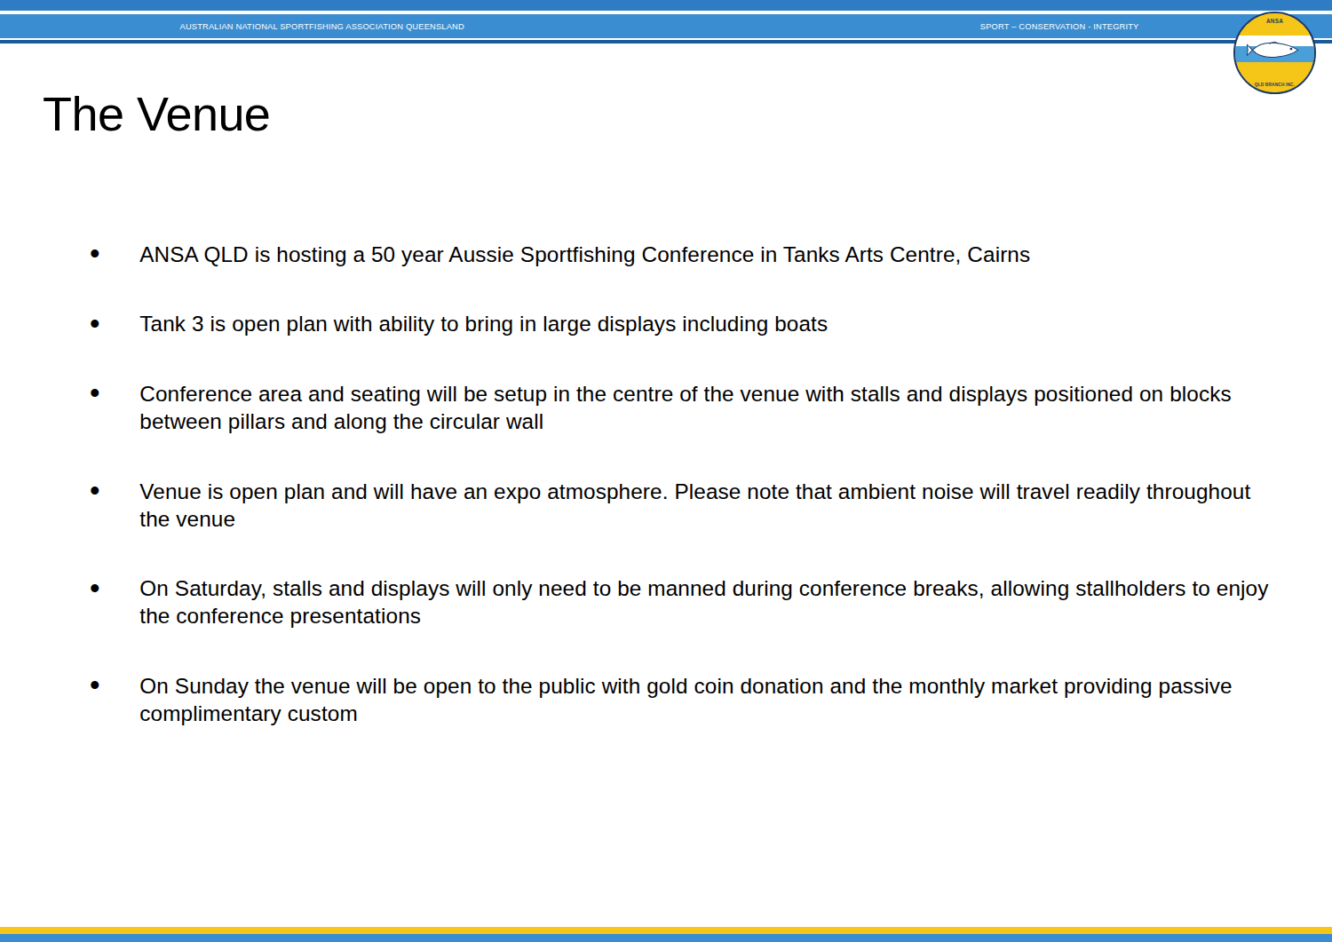AUSTRALIAN NATIONAL SPORTFISHING ASSOCIATION QUEENSLAND SPORT – CONSERVATION - INTEGRITY
ANSA QLD BRANCH INC.
The Venue
ANSA QLD is hosting a 50 year Aussie Sportfishing Conference in Tanks Arts Centre, Cairns
Tank 3 is open plan with ability to bring in large displays including boats
Conference area and seating will be setup in the centre of the venue with stalls and displays positioned on blocks between pillars and along the circular wall
Venue is open plan and will have an expo atmosphere. Please note that ambient noise will travel readily throughout the venue
On Saturday, stalls and displays will only need to be manned during conference breaks, allowing stallholders to enjoy the conference presentations
On Sunday the venue will be open to the public with gold coin donation and the monthly market providing passive complimentary custom